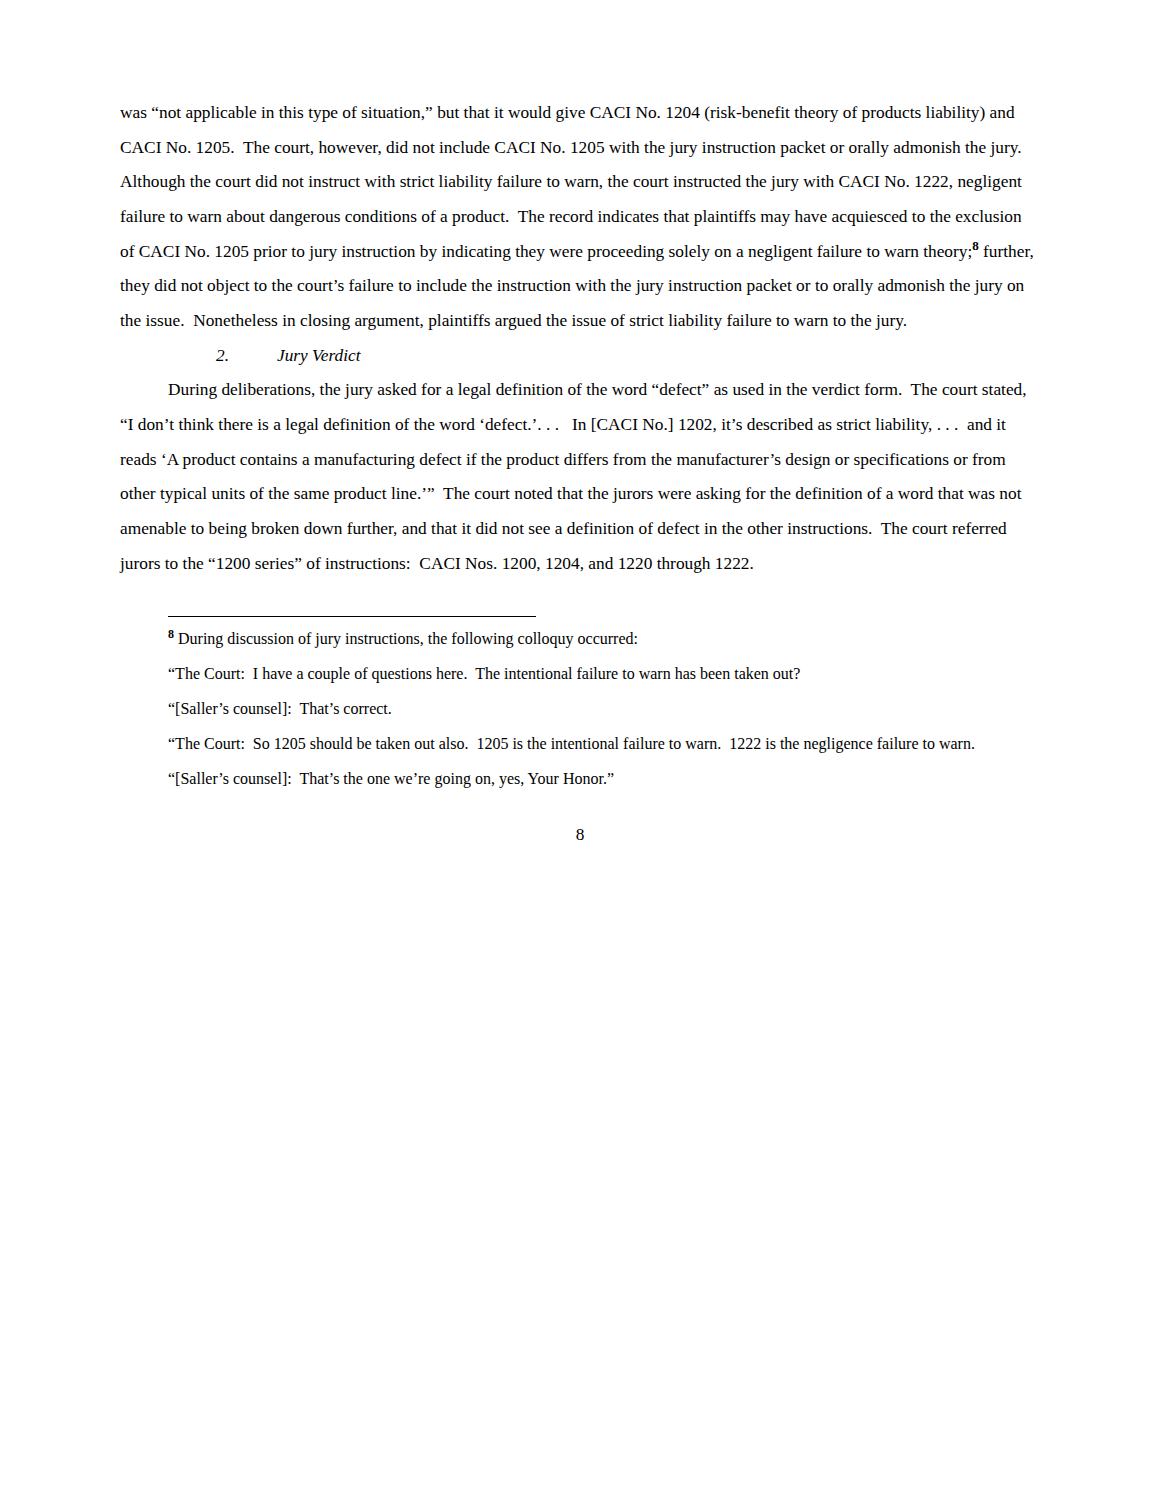was “not applicable in this type of situation,” but that it would give CACI No. 1204 (risk-benefit theory of products liability) and CACI No. 1205. The court, however, did not include CACI No. 1205 with the jury instruction packet or orally admonish the jury. Although the court did not instruct with strict liability failure to warn, the court instructed the jury with CACI No. 1222, negligent failure to warn about dangerous conditions of a product. The record indicates that plaintiffs may have acquiesced to the exclusion of CACI No. 1205 prior to jury instruction by indicating they were proceeding solely on a negligent failure to warn theory;8 further, they did not object to the court’s failure to include the instruction with the jury instruction packet or to orally admonish the jury on the issue. Nonetheless in closing argument, plaintiffs argued the issue of strict liability failure to warn to the jury.
2. Jury Verdict
During deliberations, the jury asked for a legal definition of the word “defect” as used in the verdict form. The court stated, “I don’t think there is a legal definition of the word ‘defect.’. . . In [CACI No.] 1202, it’s described as strict liability, . . . and it reads ‘A product contains a manufacturing defect if the product differs from the manufacturer’s design or specifications or from other typical units of the same product line.’” The court noted that the jurors were asking for the definition of a word that was not amenable to being broken down further, and that it did not see a definition of defect in the other instructions. The court referred jurors to the “1200 series” of instructions: CACI Nos. 1200, 1204, and 1220 through 1222.
8 During discussion of jury instructions, the following colloquy occurred:
“The Court: I have a couple of questions here. The intentional failure to warn has been taken out?
“[Saller’s counsel]: That’s correct.
“The Court: So 1205 should be taken out also. 1205 is the intentional failure to warn. 1222 is the negligence failure to warn.
“[Saller’s counsel]: That’s the one we’re going on, yes, Your Honor.”
8